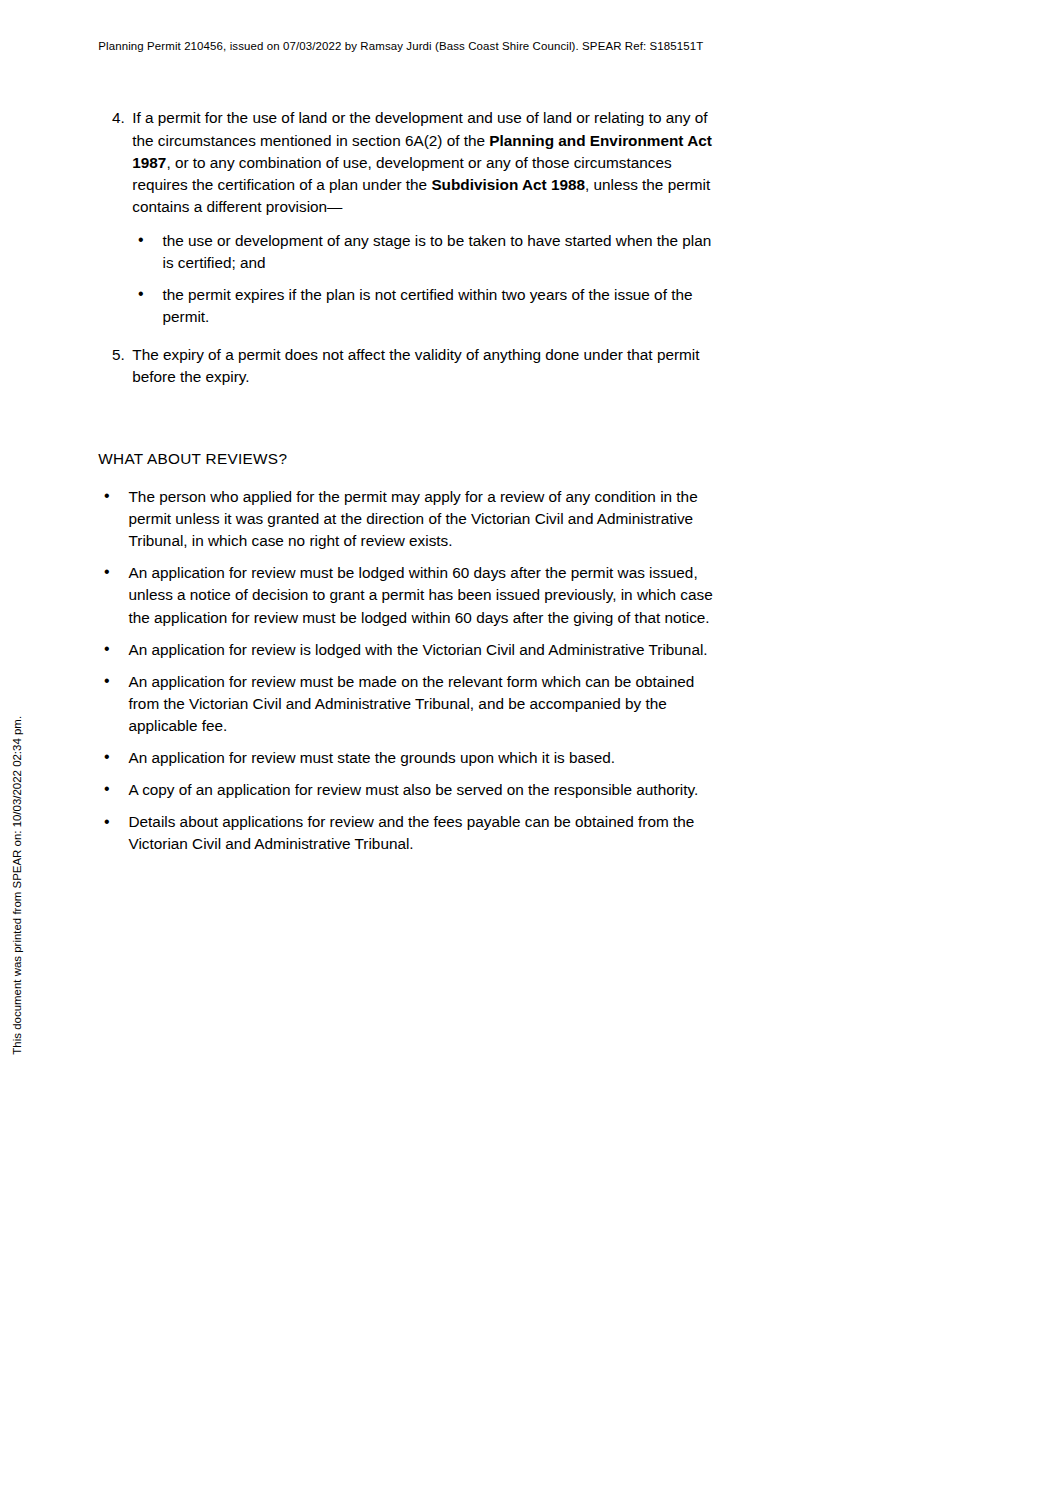Planning Permit 210456, issued on 07/03/2022 by Ramsay Jurdi (Bass Coast Shire Council). SPEAR Ref: S185151T
This document was printed from SPEAR on: 10/03/2022 02:34 pm.
4. If a permit for the use of land or the development and use of land or relating to any of the circumstances mentioned in section 6A(2) of the Planning and Environment Act 1987, or to any combination of use, development or any of those circumstances requires the certification of a plan under the Subdivision Act 1988, unless the permit contains a different provision—
the use or development of any stage is to be taken to have started when the plan is certified; and
the permit expires if the plan is not certified within two years of the issue of the permit.
5. The expiry of a permit does not affect the validity of anything done under that permit before the expiry.
WHAT ABOUT REVIEWS?
The person who applied for the permit may apply for a review of any condition in the permit unless it was granted at the direction of the Victorian Civil and Administrative Tribunal, in which case no right of review exists.
An application for review must be lodged within 60 days after the permit was issued, unless a notice of decision to grant a permit has been issued previously, in which case the application for review must be lodged within 60 days after the giving of that notice.
An application for review is lodged with the Victorian Civil and Administrative Tribunal.
An application for review must be made on the relevant form which can be obtained from the Victorian Civil and Administrative Tribunal, and be accompanied by the applicable fee.
An application for review must state the grounds upon which it is based.
A copy of an application for review must also be served on the responsible authority.
Details about applications for review and the fees payable can be obtained from the Victorian Civil and Administrative Tribunal.